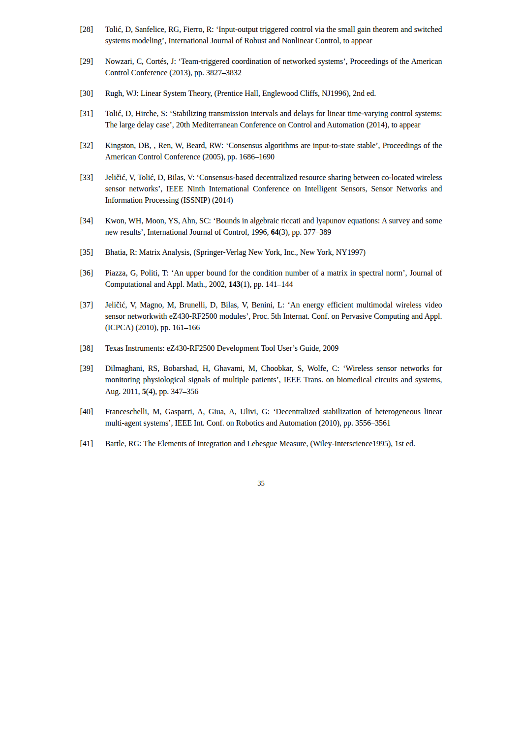[28] Tolić, D, Sanfelice, RG, Fierro, R: ‘Input-output triggered control via the small gain theorem and switched systems modeling’, International Journal of Robust and Nonlinear Control, to appear
[29] Nowzari, C, Cortés, J: ‘Team-triggered coordination of networked systems’, Proceedings of the American Control Conference (2013), pp. 3827–3832
[30] Rugh, WJ: Linear System Theory, (Prentice Hall, Englewood Cliffs, NJ1996), 2nd ed.
[31] Tolić, D, Hirche, S: ‘Stabilizing transmission intervals and delays for linear time-varying control systems: The large delay case’, 20th Mediterranean Conference on Control and Automation (2014), to appear
[32] Kingston, DB, , Ren, W, Beard, RW: ‘Consensus algorithms are input-to-state stable’, Proceedings of the American Control Conference (2005), pp. 1686–1690
[33] Jeličić, V, Tolić, D, Bilas, V: ‘Consensus-based decentralized resource sharing between co-located wireless sensor networks’, IEEE Ninth International Conference on Intelligent Sensors, Sensor Networks and Information Processing (ISSNIP) (2014)
[34] Kwon, WH, Moon, YS, Ahn, SC: ‘Bounds in algebraic riccati and lyapunov equations: A survey and some new results’, International Journal of Control, 1996, 64(3), pp. 377–389
[35] Bhatia, R: Matrix Analysis, (Springer-Verlag New York, Inc., New York, NY1997)
[36] Piazza, G, Politi, T: ‘An upper bound for the condition number of a matrix in spectral norm’, Journal of Computational and Appl. Math., 2002, 143(1), pp. 141–144
[37] Jeličić, V, Magno, M, Brunelli, D, Bilas, V, Benini, L: ‘An energy efficient multimodal wireless video sensor networkwith eZ430-RF2500 modules’, Proc. 5th Internat. Conf. on Pervasive Computing and Appl. (ICPCA) (2010), pp. 161–166
[38] Texas Instruments: eZ430-RF2500 Development Tool User’s Guide, 2009
[39] Dilmaghani, RS, Bobarshad, H, Ghavami, M, Choobkar, S, Wolfe, C: ‘Wireless sensor networks for monitoring physiological signals of multiple patients’, IEEE Trans. on biomedical circuits and systems, Aug. 2011, 5(4), pp. 347–356
[40] Franceschelli, M, Gasparri, A, Giua, A, Ulivi, G: ‘Decentralized stabilization of heterogeneous linear multi-agent systems’, IEEE Int. Conf. on Robotics and Automation (2010), pp. 3556–3561
[41] Bartle, RG: The Elements of Integration and Lebesgue Measure, (Wiley-Interscience1995), 1st ed.
35